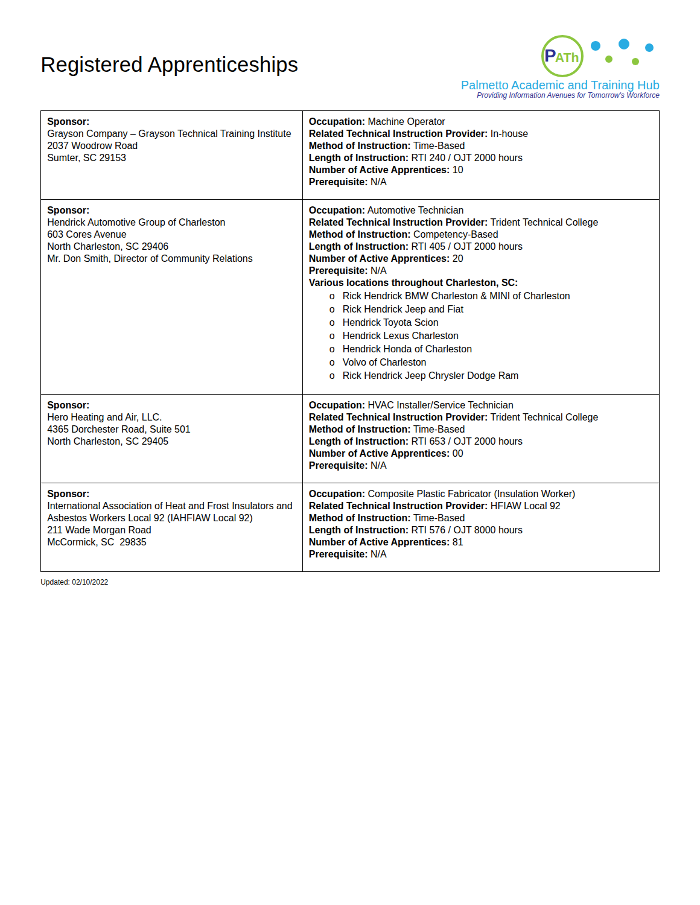Registered Apprenticeships
PATh
Palmetto Academic and Training Hub
Providing Information Avenues for Tomorrow's Workforce
| Sponsor: Grayson Company – Grayson Technical Training Institute 2037 Woodrow Road Sumter, SC 29153 | Occupation: Machine Operator Related Technical Instruction Provider: In-house Method of Instruction: Time-Based Length of Instruction: RTI 240 / OJT 2000 hours Number of Active Apprentices: 10 Prerequisite: N/A |
| Sponsor: Hendrick Automotive Group of Charleston 603 Cores Avenue North Charleston, SC 29406 Mr. Don Smith, Director of Community Relations | Occupation: Automotive Technician Related Technical Instruction Provider: Trident Technical College Method of Instruction: Competency-Based Length of Instruction: RTI 405 / OJT 2000 hours Number of Active Apprentices: 20 Prerequisite: N/A Various locations throughout Charleston, SC: Rick Hendrick BMW Charleston & MINI of Charleston Rick Hendrick Jeep and Fiat Hendrick Toyota Scion Hendrick Lexus Charleston Hendrick Honda of Charleston Volvo of Charleston Rick Hendrick Jeep Chrysler Dodge Ram |
| Sponsor: Hero Heating and Air, LLC. 4365 Dorchester Road, Suite 501 North Charleston, SC 29405 | Occupation: HVAC Installer/Service Technician Related Technical Instruction Provider: Trident Technical College Method of Instruction: Time-Based Length of Instruction: RTI 653 / OJT 2000 hours Number of Active Apprentices: 00 Prerequisite: N/A |
| Sponsor: International Association of Heat and Frost Insulators and Asbestos Workers Local 92 (IAHFIAW Local 92) 211 Wade Morgan Road McCormick, SC 29835 | Occupation: Composite Plastic Fabricator (Insulation Worker) Related Technical Instruction Provider: HFIAW Local 92 Method of Instruction: Time-Based Length of Instruction: RTI 576 / OJT 8000 hours Number of Active Apprentices: 81 Prerequisite: N/A |
Updated: 02/10/2022